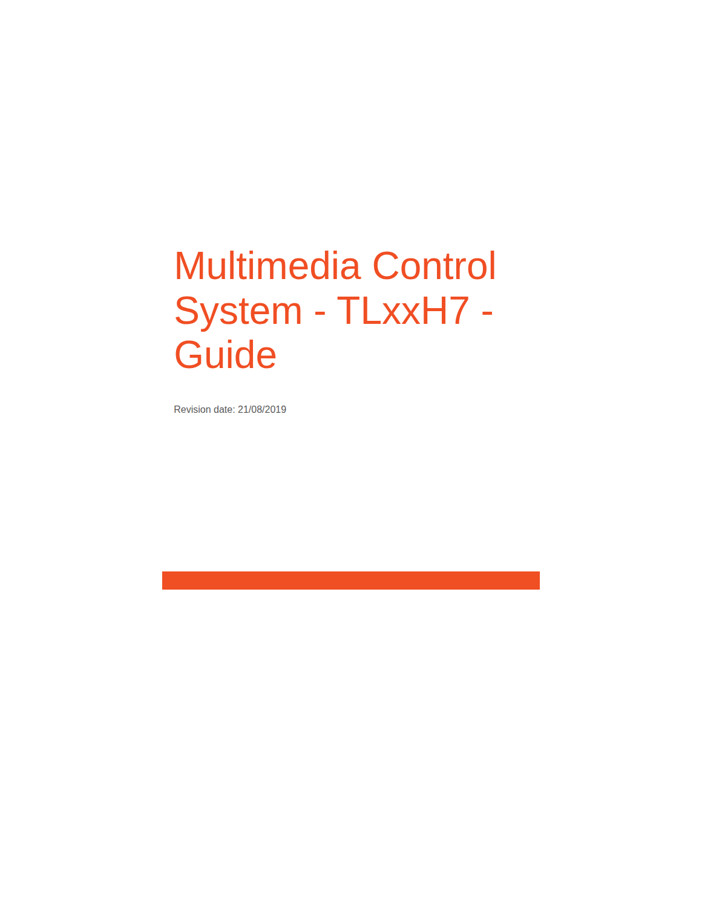Multimedia Control System - TLxxH7 - Guide
Revision date: 21/08/2019